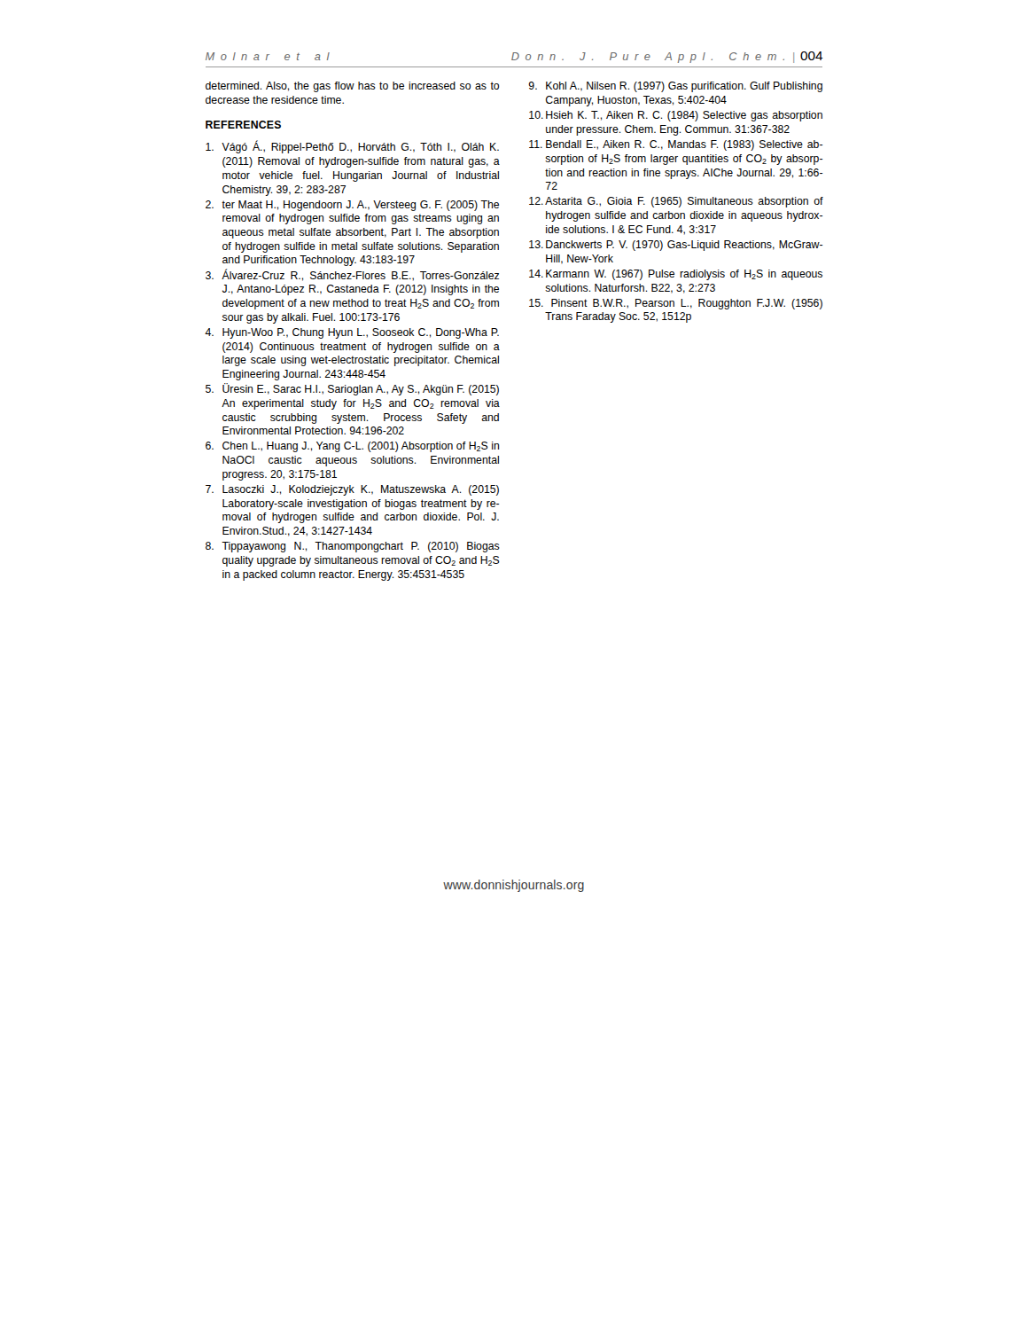M o l n a r e t a l
D o n n . J . P u r e A p p l . C h e m .|004
determined. Also, the gas flow has to be increased so as to decrease the residence time.
REFERENCES
1. Vágó Á., Rippel-Pethő D., Horváth G., Tóth I., Oláh K. (2011) Removal of hydrogen-sulfide from natural gas, a motor vehicle fuel. Hungarian Journal of Industrial Chemistry. 39, 2: 283-287
2. ter Maat H., Hogendoorn J. A., Versteeg G. F. (2005) The removal of hydrogen sulfide from gas streams uging an aqueous metal sulfate absorbent, Part I. The absorption of hydrogen sulfide in metal sulfate solutions. Separation and Purification Technology. 43:183-197
3. Álvarez-Cruz R., Sánchez-Flores B.E., Torres-González J., Antano-López R., Castaneda F. (2012) Insights in the development of a new method to treat H2S and CO2 from sour gas by alkali. Fuel. 100:173-176
4. Hyun-Woo P., Chung Hyun L., Sooseok C., Dong-Wha P. (2014) Continuous treatment of hydrogen sulfide on a large scale using wet-electrostatic precipitator. Chemical Engineering Journal. 243:448-454
5. Üresin E., Sarac H.I., Sarioglan A., Ay S., Akgün F. (2015) An experimental study for H2S and CO2 removal via caustic scrubbing system. Process Safety and Environmental Protection. 94:196-202
6. Chen L., Huang J., Yang C-L. (2001) Absorption of H2S in NaOCl caustic aqueous solutions. Environmental progress. 20, 3:175-181
7. Lasoczki J., Kolodziejczyk K., Matuszewska A. (2015) Laboratory-scale investigation of biogas treatment by removal of hydrogen sulfide and carbon dioxide. Pol. J. Environ.Stud., 24, 3:1427-1434
8. Tippayawong N., Thanompongchart P. (2010) Biogas quality upgrade by simultaneous removal of CO2 and H2S in a packed column reactor. Energy. 35:4531-4535
9. Kohl A., Nilsen R. (1997) Gas purification. Gulf Publishing Campany, Huoston, Texas, 5:402-404
10. Hsieh K. T., Aiken R. C. (1984) Selective gas absorption under pressure. Chem. Eng. Commun. 31:367-382
11. Bendall E., Aiken R. C., Mandas F. (1983) Selective absorption of H2S from larger quantities of CO2 by absorption and reaction in fine sprays. AIChe Journal. 29, 1:66-72
12. Astarita G., Gioia F. (1965) Simultaneous absorption of hydrogen sulfide and carbon dioxide in aqueous hydroxide solutions. I & EC Fund. 4, 3:317
13. Danckwerts P. V. (1970) Gas-Liquid Reactions, McGraw-Hill, New-York
14. Karmann W. (1967) Pulse radiolysis of H2S in aqueous solutions. Naturforsh. B22, 3, 2:273
15. Pinsent B.W.R., Pearson L., Rougghton F.J.W. (1956) Trans Faraday Soc. 52, 1512p
www.donnishjournals.org